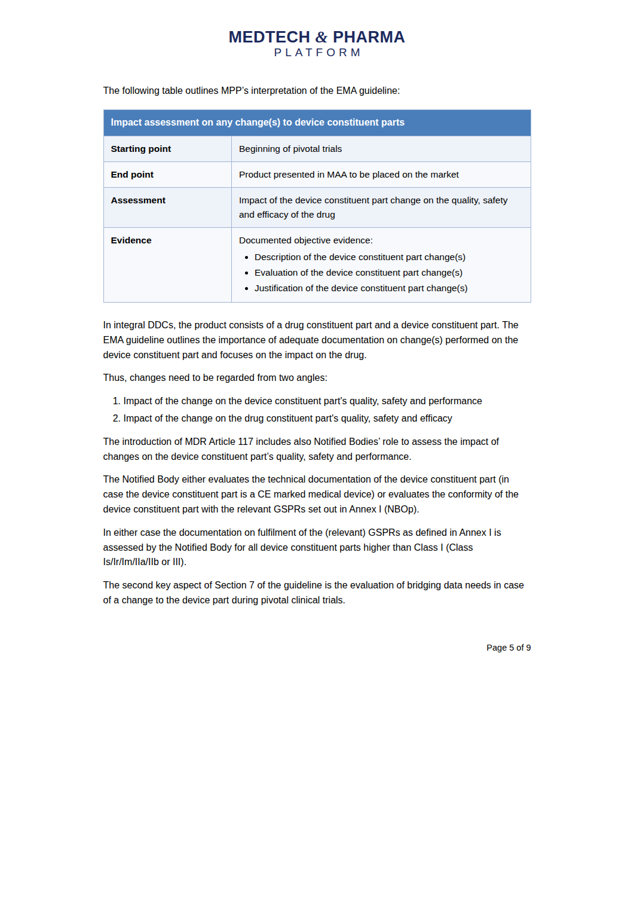MEDTECH & PHARMA
PLATFORM
The following table outlines MPP’s interpretation of the EMA guideline:
| Impact assessment on any change(s) to device constituent parts |
| --- |
| Starting point | Beginning of pivotal trials |
| End point | Product presented in MAA to be placed on the market |
| Assessment | Impact of the device constituent part change on the quality, safety and efficacy of the drug |
| Evidence | Documented objective evidence: Description of the device constituent part change(s) Evaluation of the device constituent part change(s) Justification of the device constituent part change(s) |
In integral DDCs, the product consists of a drug constituent part and a device constituent part. The EMA guideline outlines the importance of adequate documentation on change(s) performed on the device constituent part and focuses on the impact on the drug.
Thus, changes need to be regarded from two angles:
Impact of the change on the device constituent part's quality, safety and performance
Impact of the change on the drug constituent part's quality, safety and efficacy
The introduction of MDR Article 117 includes also Notified Bodies’ role to assess the impact of changes on the device constituent part’s quality, safety and performance.
The Notified Body either evaluates the technical documentation of the device constituent part (in case the device constituent part is a CE marked medical device) or evaluates the conformity of the device constituent part with the relevant GSPRs set out in Annex I (NBOp).
In either case the documentation on fulfilment of the (relevant) GSPRs as defined in Annex I is assessed by the Notified Body for all device constituent parts higher than Class I (Class Is/Ir/Im/IIa/IIb or III).
The second key aspect of Section 7 of the guideline is the evaluation of bridging data needs in case of a change to the device part during pivotal clinical trials.
Page 5 of 9